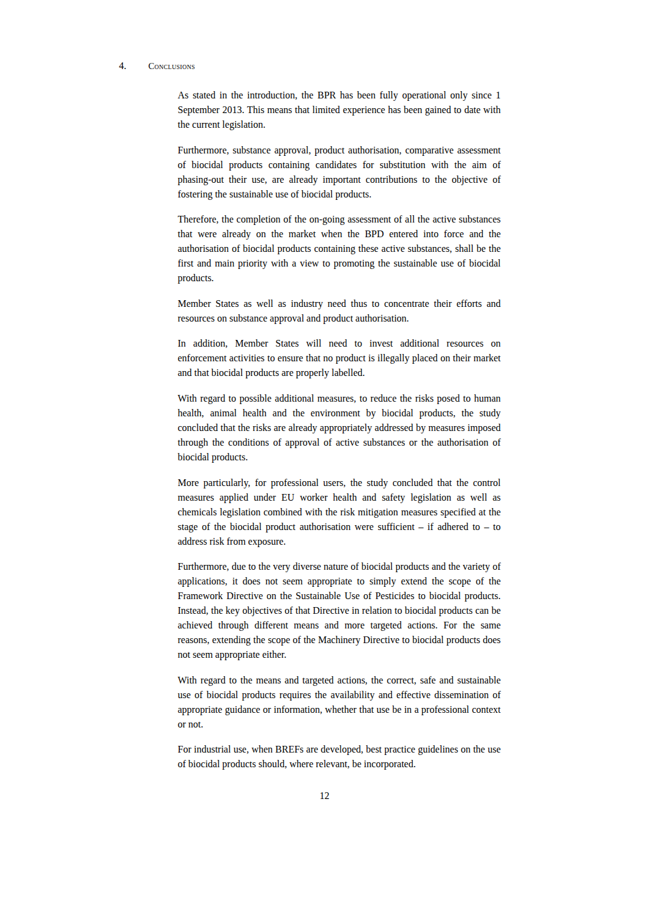4. Conclusions
As stated in the introduction, the BPR has been fully operational only since 1 September 2013. This means that limited experience has been gained to date with the current legislation.
Furthermore, substance approval, product authorisation, comparative assessment of biocidal products containing candidates for substitution with the aim of phasing-out their use, are already important contributions to the objective of fostering the sustainable use of biocidal products.
Therefore, the completion of the on-going assessment of all the active substances that were already on the market when the BPD entered into force and the authorisation of biocidal products containing these active substances, shall be the first and main priority with a view to promoting the sustainable use of biocidal products.
Member States as well as industry need thus to concentrate their efforts and resources on substance approval and product authorisation.
In addition, Member States will need to invest additional resources on enforcement activities to ensure that no product is illegally placed on their market and that biocidal products are properly labelled.
With regard to possible additional measures, to reduce the risks posed to human health, animal health and the environment by biocidal products, the study concluded that the risks are already appropriately addressed by measures imposed through the conditions of approval of active substances or the authorisation of biocidal products.
More particularly, for professional users, the study concluded that the control measures applied under EU worker health and safety legislation as well as chemicals legislation combined with the risk mitigation measures specified at the stage of the biocidal product authorisation were sufficient – if adhered to – to address risk from exposure.
Furthermore, due to the very diverse nature of biocidal products and the variety of applications, it does not seem appropriate to simply extend the scope of the Framework Directive on the Sustainable Use of Pesticides to biocidal products. Instead, the key objectives of that Directive in relation to biocidal products can be achieved through different means and more targeted actions. For the same reasons, extending the scope of the Machinery Directive to biocidal products does not seem appropriate either.
With regard to the means and targeted actions, the correct, safe and sustainable use of biocidal products requires the availability and effective dissemination of appropriate guidance or information, whether that use be in a professional context or not.
For industrial use, when BREFs are developed, best practice guidelines on the use of biocidal products should, where relevant, be incorporated.
12